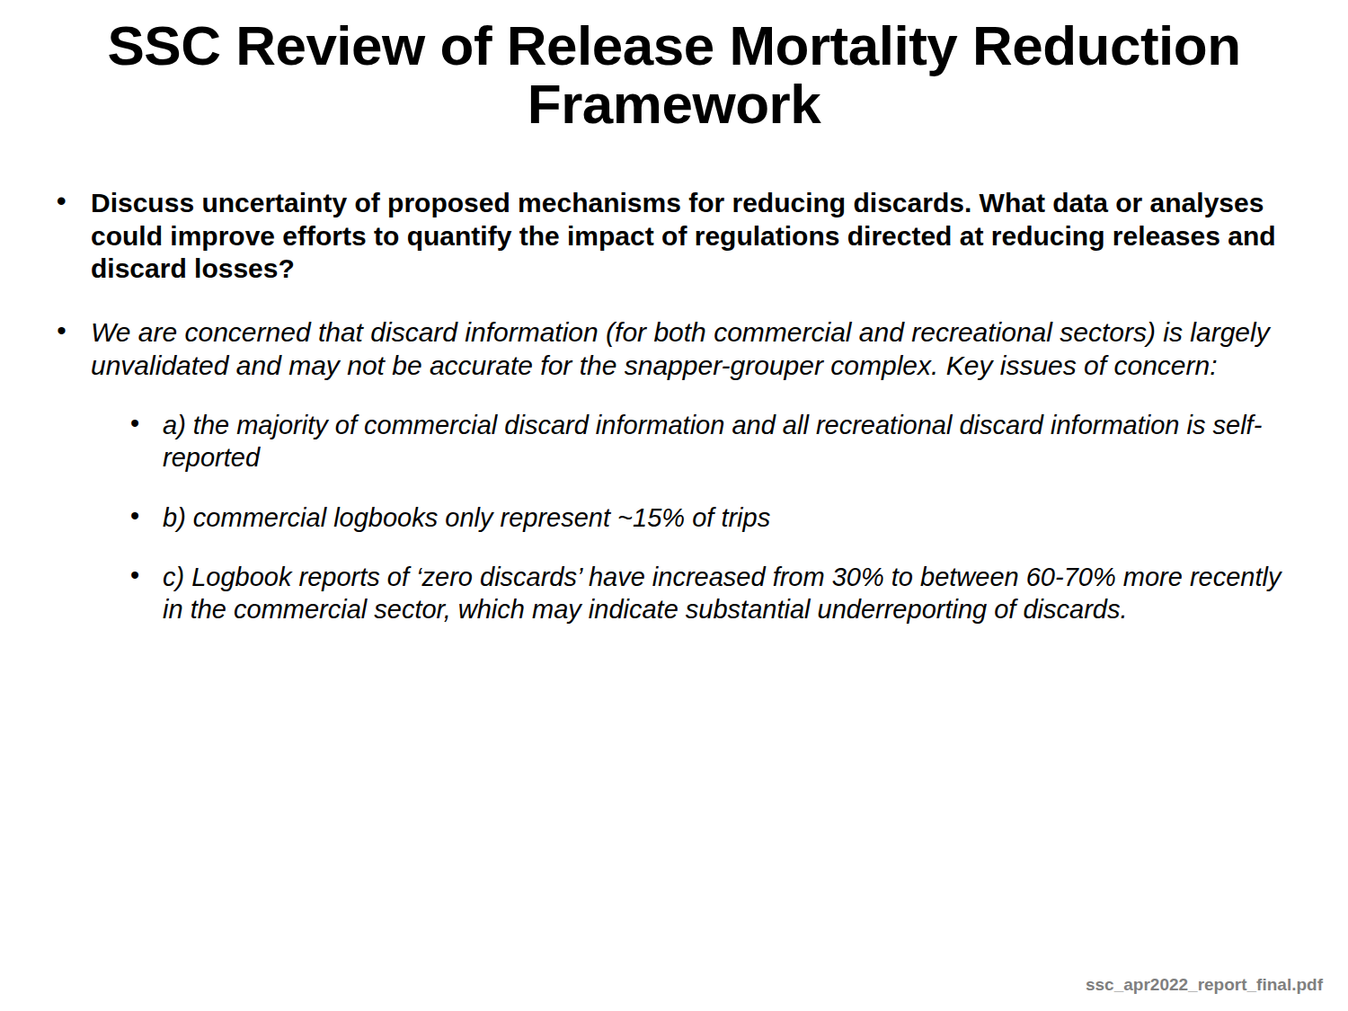SSC Review of Release Mortality Reduction Framework
Discuss uncertainty of proposed mechanisms for reducing discards. What data or analyses could improve efforts to quantify the impact of regulations directed at reducing releases and discard losses?
We are concerned that discard information (for both commercial and recreational sectors) is largely unvalidated and may not be accurate for the snapper-grouper complex. Key issues of concern:
a) the majority of commercial discard information and all recreational discard information is self-reported
b) commercial logbooks only represent ~15% of trips
c) Logbook reports of ‘zero discards’ have increased from 30% to between 60-70% more recently in the commercial sector, which may indicate substantial underreporting of discards.
ssc_apr2022_report_final.pdf